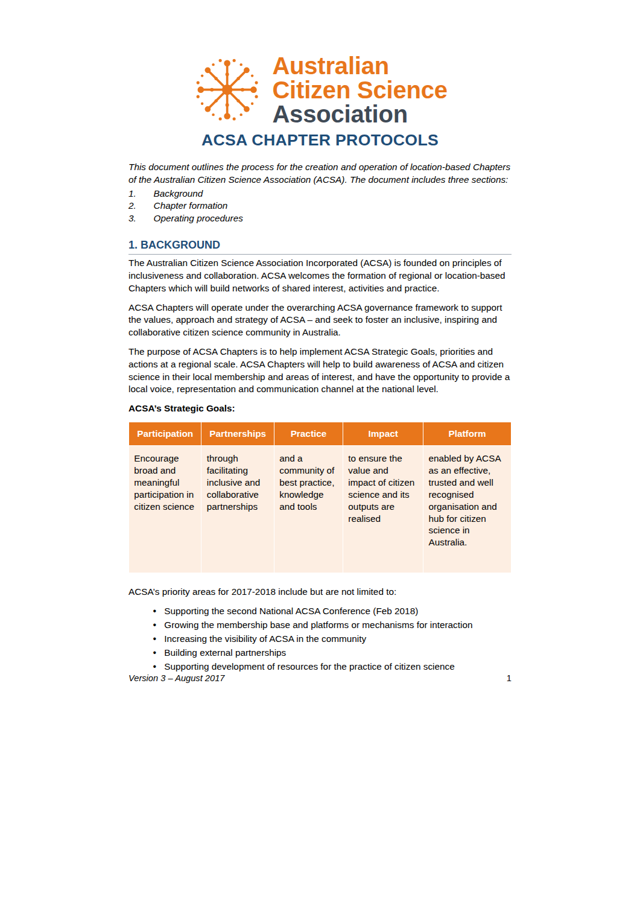Australian Citizen Science Association
ACSA CHAPTER PROTOCOLS
This document outlines the process for the creation and operation of location-based Chapters of the Australian Citizen Science Association (ACSA). The document includes three sections:
1. Background
2. Chapter formation
3. Operating procedures
1. BACKGROUND
The Australian Citizen Science Association Incorporated (ACSA) is founded on principles of inclusiveness and collaboration. ACSA welcomes the formation of regional or location-based Chapters which will build networks of shared interest, activities and practice.
ACSA Chapters will operate under the overarching ACSA governance framework to support the values, approach and strategy of ACSA – and seek to foster an inclusive, inspiring and collaborative citizen science community in Australia.
The purpose of ACSA Chapters is to help implement ACSA Strategic Goals, priorities and actions at a regional scale. ACSA Chapters will help to build awareness of ACSA and citizen science in their local membership and areas of interest, and have the opportunity to provide a local voice, representation and communication channel at the national level.
ACSA’s Strategic Goals:
| Participation | Partnerships | Practice | Impact | Platform |
| --- | --- | --- | --- | --- |
| Encourage broad and meaningful participation in citizen science | through facilitating inclusive and collaborative partnerships | and a community of best practice, knowledge and tools | to ensure the value and impact of citizen science and its outputs are realised | enabled by ACSA as an effective, trusted and well recognised organisation and hub for citizen science in Australia. |
ACSA’s priority areas for 2017-2018 include but are not limited to:
Supporting the second National ACSA Conference (Feb 2018)
Growing the membership base and platforms or mechanisms for interaction
Increasing the visibility of ACSA in the community
Building external partnerships
Supporting development of resources for the practice of citizen science
Version 3 – August 2017 1